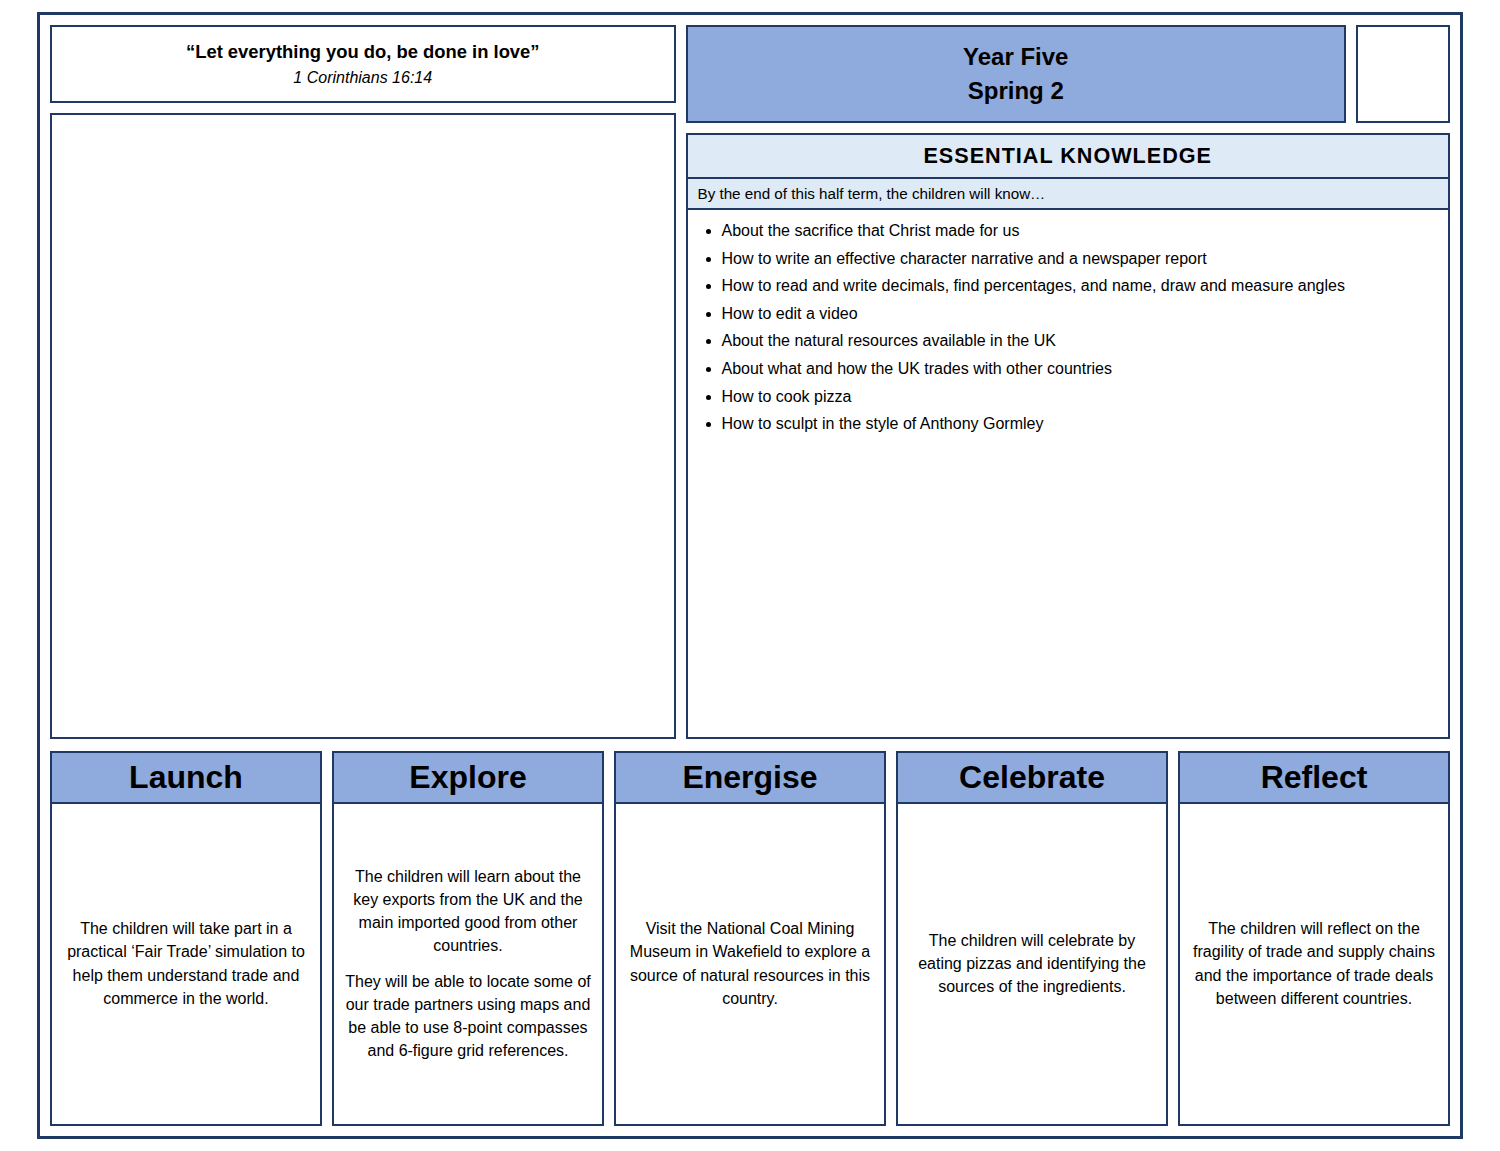“Let everything you do, be done in love”
1 Corinthians 16:14
Year Five
Spring 2
ESSENTIAL KNOWLEDGE
By the end of this half term, the children will know…
About the sacrifice that Christ made for us
How to write an effective character narrative and a newspaper report
How to read and write decimals, find percentages, and name, draw and measure angles
How to edit a video
About the natural resources available in the UK
About what and how the UK trades with other countries
How to cook pizza
How to sculpt in the style of Anthony Gormley
Launch
The children will take part in a practical ‘Fair Trade’ simulation to help them understand trade and commerce in the world.
Explore
The children will learn about the key exports from the UK and the main imported good from other countries.
They will be able to locate some of our trade partners using maps and be able to use 8-point compasses and 6-figure grid references.
Energise
Visit the National Coal Mining Museum in Wakefield to explore a source of natural resources in this country.
Celebrate
The children will celebrate by eating pizzas and identifying the sources of the ingredients.
Reflect
The children will reflect on the fragility of trade and supply chains and the importance of trade deals between different countries.